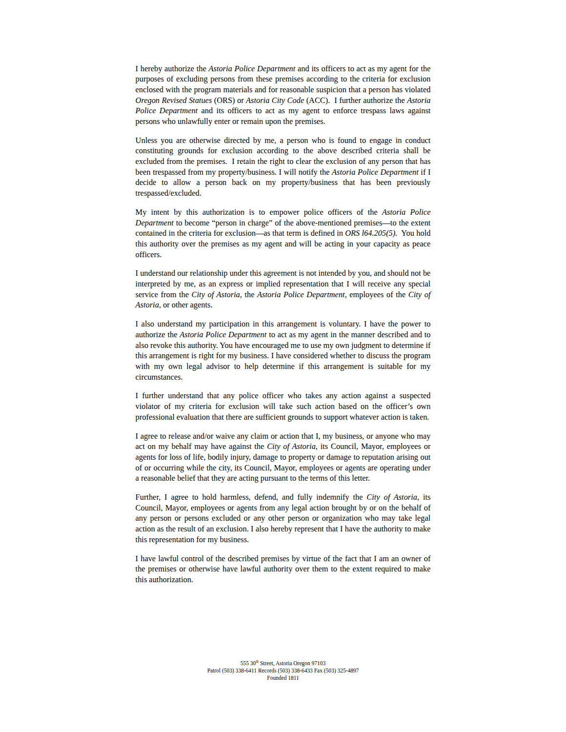I hereby authorize the Astoria Police Department and its officers to act as my agent for the purposes of excluding persons from these premises according to the criteria for exclusion enclosed with the program materials and for reasonable suspicion that a person has violated Oregon Revised Statues (ORS) or Astoria City Code (ACC). I further authorize the Astoria Police Department and its officers to act as my agent to enforce trespass laws against persons who unlawfully enter or remain upon the premises.
Unless you are otherwise directed by me, a person who is found to engage in conduct constituting grounds for exclusion according to the above described criteria shall be excluded from the premises. I retain the right to clear the exclusion of any person that has been trespassed from my property/business. I will notify the Astoria Police Department if I decide to allow a person back on my property/business that has been previously trespassed/excluded.
My intent by this authorization is to empower police officers of the Astoria Police Department to become “person in charge” of the above-mentioned premises—to the extent contained in the criteria for exclusion—as that term is defined in ORS l64.205(5). You hold this authority over the premises as my agent and will be acting in your capacity as peace officers.
I understand our relationship under this agreement is not intended by you, and should not be interpreted by me, as an express or implied representation that I will receive any special service from the City of Astoria, the Astoria Police Department, employees of the City of Astoria, or other agents.
I also understand my participation in this arrangement is voluntary. I have the power to authorize the Astoria Police Department to act as my agent in the manner described and to also revoke this authority. You have encouraged me to use my own judgment to determine if this arrangement is right for my business. I have considered whether to discuss the program with my own legal advisor to help determine if this arrangement is suitable for my circumstances.
I further understand that any police officer who takes any action against a suspected violator of my criteria for exclusion will take such action based on the officer’s own professional evaluation that there are sufficient grounds to support whatever action is taken.
I agree to release and/or waive any claim or action that I, my business, or anyone who may act on my behalf may have against the City of Astoria, its Council, Mayor, employees or agents for loss of life, bodily injury, damage to property or damage to reputation arising out of or occurring while the city, its Council, Mayor, employees or agents are operating under a reasonable belief that they are acting pursuant to the terms of this letter.
Further, I agree to hold harmless, defend, and fully indemnify the City of Astoria, its Council, Mayor, employees or agents from any legal action brought by or on the behalf of any person or persons excluded or any other person or organization who may take legal action as the result of an exclusion. I also hereby represent that I have the authority to make this representation for my business.
I have lawful control of the described premises by virtue of the fact that I am an owner of the premises or otherwise have lawful authority over them to the extent required to make this authorization.
555 30th Street, Astoria Oregon 97103
Patrol (503) 338-6411 Records (503) 338-6433 Fax (503) 325-4897
Founded 1811